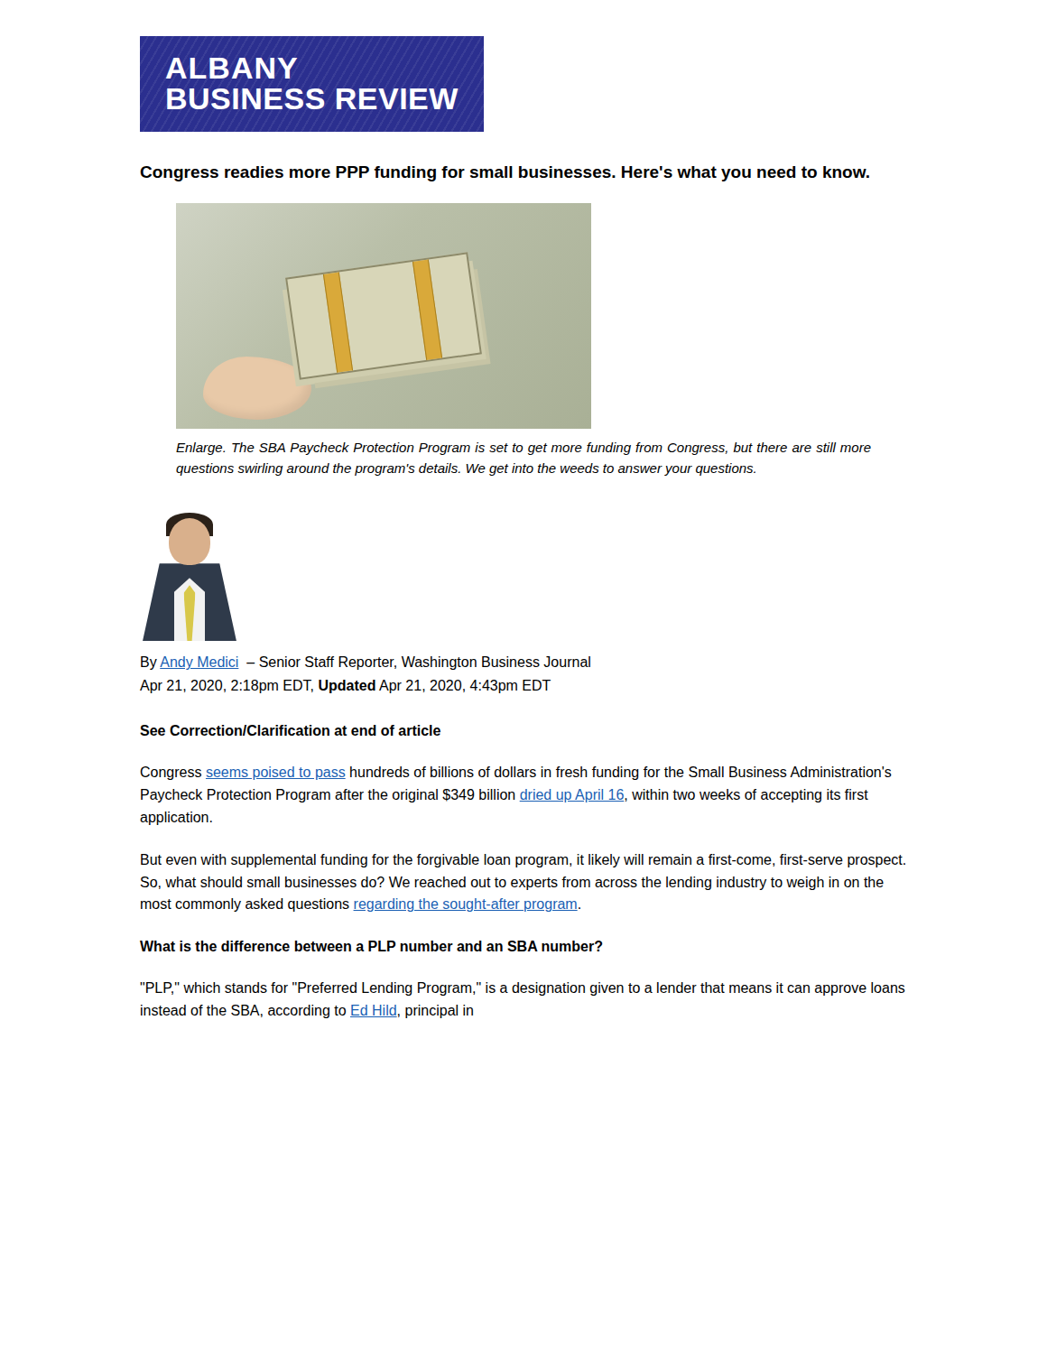ALBANY
BUSINESS REVIEW
Congress readies more PPP funding for small businesses. Here's what you need to know.
Enlarge. The SBA Paycheck Protection Program is set to get more funding from Congress, but there are still more questions swirling around the program's details. We get into the weeds to answer your questions.
By Andy Medici – Senior Staff Reporter, Washington Business Journal
Apr 21, 2020, 2:18pm EDT, Updated Apr 21, 2020, 4:43pm EDT
See Correction/Clarification at end of article
Congress seems poised to pass hundreds of billions of dollars in fresh funding for the Small Business Administration's Paycheck Protection Program after the original $349 billion dried up April 16, within two weeks of accepting its first application.
But even with supplemental funding for the forgivable loan program, it likely will remain a first-come, first-serve prospect. So, what should small businesses do? We reached out to experts from across the lending industry to weigh in on the most commonly asked questions regarding the sought-after program.
What is the difference between a PLP number and an SBA number?
"PLP," which stands for "Preferred Lending Program," is a designation given to a lender that means it can approve loans instead of the SBA, according to Ed Hild, principal in